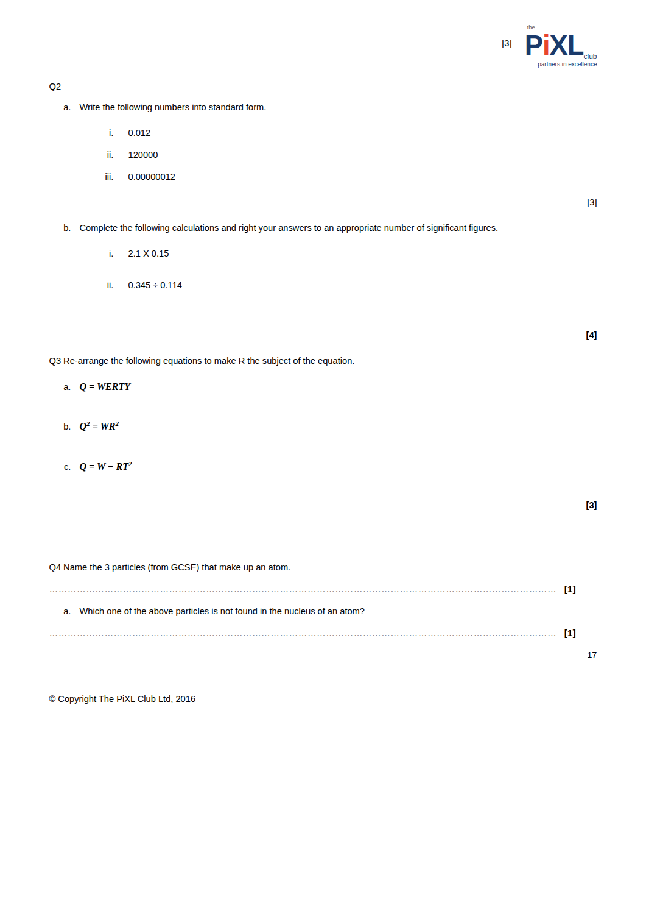the Pi XL club partners in excellence
[3]
Q2
Write the following numbers into standard form.
0.012
120000
0.00000012
[3]
Complete the following calculations and right your answers to an appropriate number of significant figures.
2.1 X 0.15
0.345 ÷ 0.114
[4]
Q3 Re-arrange the following equations to make R the subject of the equation.
Q = WERTY
Q2 = WR2
Q = W − RT2
[3]
Q4 Name the 3 particles (from GCSE) that make up an atom.
………………………………………………………………………………………………………………………………………………… [1]
Which one of the above particles is not found in the nucleus of an atom?
………………………………………………………………………………………………………………………………………………… [1]
17
© Copyright The PiXL Club Ltd, 2016